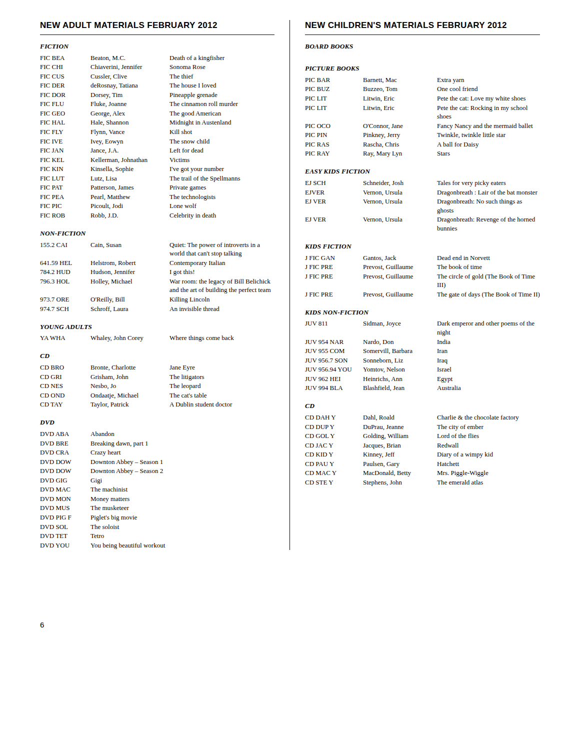New Adult Materials February 2012
Fiction
| FIC BEA | Beaton, M.C. | Death of a kingfisher |
| FIC CHI | Chiaverini, Jennifer | Sonoma Rose |
| FIC CUS | Cussler, Clive | The thief |
| FIC DER | deRosnay, Tatiana | The house I loved |
| FIC DOR | Dorsey, Tim | Pineapple grenade |
| FIC FLU | Fluke, Joanne | The cinnamon roll murder |
| FIC GEO | George, Alex | The good American |
| FIC HAL | Hale, Shannon | Midnight in Austenland |
| FIC FLY | Flynn, Vance | Kill shot |
| FIC IVE | Ivey, Eowyn | The snow child |
| FIC JAN | Jance, J.A. | Left for dead |
| FIC KEL | Kellerman, Johnathan | Victims |
| FIC KIN | Kinsella, Sophie | I've got your number |
| FIC LUT | Lutz, Lisa | The trail of the Spellmanns |
| FIC PAT | Patterson, James | Private games |
| FIC PEA | Pearl, Matthew | The technologists |
| FIC PIC | Picoult, Jodi | Lone wolf |
| FIC ROB | Robb, J.D. | Celebrity in death |
Non-Fiction
| 155.2 CAI | Cain, Susan | Quiet: The power of introverts in a world that can't stop talking |
| 641.59 HEL | Helstrom, Robert | Contemporary Italian |
| 784.2 HUD | Hudson, Jennifer | I got this! |
| 796.3 HOL | Holley, Michael | War room: the legacy of Bill Belichick and the art of building the perfect team |
| 973.7 ORE | O'Reilly, Bill | Killing Lincoln |
| 974.7 SCH | Schroff, Laura | An invisible thread |
Young Adults
| YA WHA | Whaley, John Corey | Where things come back |
CD
| CD BRO | Bronte, Charlotte | Jane Eyre |
| CD GRI | Grisham, John | The litigators |
| CD NES | Nesbo, Jo | The leopard |
| CD OND | Ondaatje, Michael | The cat's table |
| CD TAY | Taylor, Patrick | A Dublin student doctor |
DVD
| DVD ABA | Abandon |
| DVD BRE | Breaking dawn, part 1 |
| DVD CRA | Crazy heart |
| DVD DOW | Downton Abbey – Season 1 |
| DVD DOW | Downton Abbey – Season 2 |
| DVD GIG | Gigi |
| DVD MAC | The machinist |
| DVD MON | Money matters |
| DVD MUS | The musketeer |
| DVD PIG F | Piglet's big movie |
| DVD SOL | The soloist |
| DVD TET | Tetro |
| DVD YOU | You being beautiful workout |
New Children's Materials February 2012
Board Books
Picture Books
| PIC BAR | Barnett, Mac | Extra yarn |
| PIC BUZ | Buzzeo, Tom | One cool friend |
| PIC LIT | Litwin, Eric | Pete the cat: Love my white shoes |
| PIC LIT | Litwin, Eric | Pete the cat: Rocking in my school shoes |
| PIC OCO | O'Connor, Jane | Fancy Nancy and the mermaid ballet |
| PIC PIN | Pinkney, Jerry | Twinkle, twinkle little star |
| PIC RAS | Rascha, Chris | A ball for Daisy |
| PIC RAY | Ray, Mary Lyn | Stars |
Easy Kids Fiction
| EJ SCH | Schneider, Josh | Tales for very picky eaters |
| EJVER | Vernon, Ursula | Dragonbreath : Lair of the bat monster |
| EJ VER | Vernon, Ursula | Dragonbreath: No such things as ghosts |
| EJ VER | Vernon, Ursula | Dragonbreath: Revenge of the horned bunnies |
Kids Fiction
| J FIC GAN | Gantos, Jack | Dead end in Norvett |
| J FIC PRE | Prevost, Guillaume | The book of time |
| J FIC PRE | Prevost, Guillaume | The circle of gold (The Book of Time III) |
| J FIC PRE | Prevost, Guillaume | The gate of days (The Book of Time II) |
Kids Non-Fiction
| JUV 811 | Sidman, Joyce | Dark emperor and other poems of the night |
| JUV 954 NAR | Nardo, Don | India |
| JUV 955 COM | Somervill, Barbara | Iran |
| JUV 956.7 SON | Sonneborn, Liz | Iraq |
| JUV 956.94 YOU | Yomtov, Nelson | Israel |
| JUV 962 HEI | Heinrichs, Ann | Egypt |
| JUV 994 BLA | Blashfield, Jean | Australia |
CD
| CD DAH Y | Dahl, Roald | Charlie & the chocolate factory |
| CD DUP Y | DuPrau, Jeanne | The city of ember |
| CD GOL Y | Golding, William | Lord of the flies |
| CD JAC Y | Jacques, Brian | Redwall |
| CD KID Y | Kinney, Jeff | Diary of a wimpy kid |
| CD PAU Y | Paulsen, Gary | Hatchett |
| CD MAC Y | MacDonald, Betty | Mrs. Piggle-Wiggle |
| CD STE Y | Stephens, John | The emerald atlas |
6